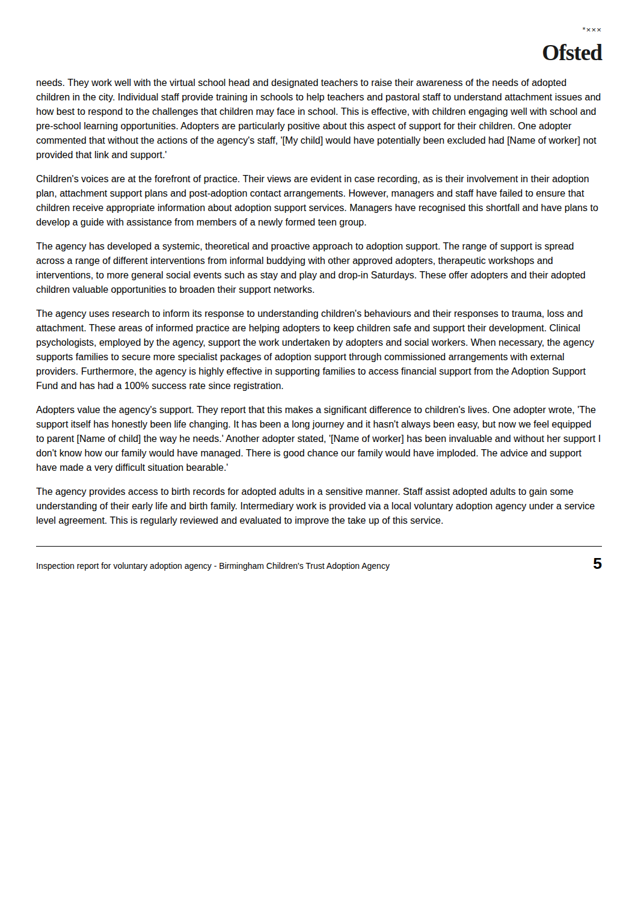*×××
Ofsted
needs. They work well with the virtual school head and designated teachers to raise their awareness of the needs of adopted children in the city. Individual staff provide training in schools to help teachers and pastoral staff to understand attachment issues and how best to respond to the challenges that children may face in school. This is effective, with children engaging well with school and pre-school learning opportunities. Adopters are particularly positive about this aspect of support for their children. One adopter commented that without the actions of the agency's staff, '[My child] would have potentially been excluded had [Name of worker] not provided that link and support.'
Children's voices are at the forefront of practice. Their views are evident in case recording, as is their involvement in their adoption plan, attachment support plans and post-adoption contact arrangements. However, managers and staff have failed to ensure that children receive appropriate information about adoption support services. Managers have recognised this shortfall and have plans to develop a guide with assistance from members of a newly formed teen group.
The agency has developed a systemic, theoretical and proactive approach to adoption support. The range of support is spread across a range of different interventions from informal buddying with other approved adopters, therapeutic workshops and interventions, to more general social events such as stay and play and drop-in Saturdays. These offer adopters and their adopted children valuable opportunities to broaden their support networks.
The agency uses research to inform its response to understanding children's behaviours and their responses to trauma, loss and attachment. These areas of informed practice are helping adopters to keep children safe and support their development. Clinical psychologists, employed by the agency, support the work undertaken by adopters and social workers. When necessary, the agency supports families to secure more specialist packages of adoption support through commissioned arrangements with external providers. Furthermore, the agency is highly effective in supporting families to access financial support from the Adoption Support Fund and has had a 100% success rate since registration.
Adopters value the agency's support. They report that this makes a significant difference to children's lives. One adopter wrote, 'The support itself has honestly been life changing. It has been a long journey and it hasn't always been easy, but now we feel equipped to parent [Name of child] the way he needs.' Another adopter stated, '[Name of worker] has been invaluable and without her support I don't know how our family would have managed. There is good chance our family would have imploded. The advice and support have made a very difficult situation bearable.'
The agency provides access to birth records for adopted adults in a sensitive manner. Staff assist adopted adults to gain some understanding of their early life and birth family. Intermediary work is provided via a local voluntary adoption agency under a service level agreement. This is regularly reviewed and evaluated to improve the take up of this service.
Inspection report for voluntary adoption agency - Birmingham Children's Trust Adoption Agency 5